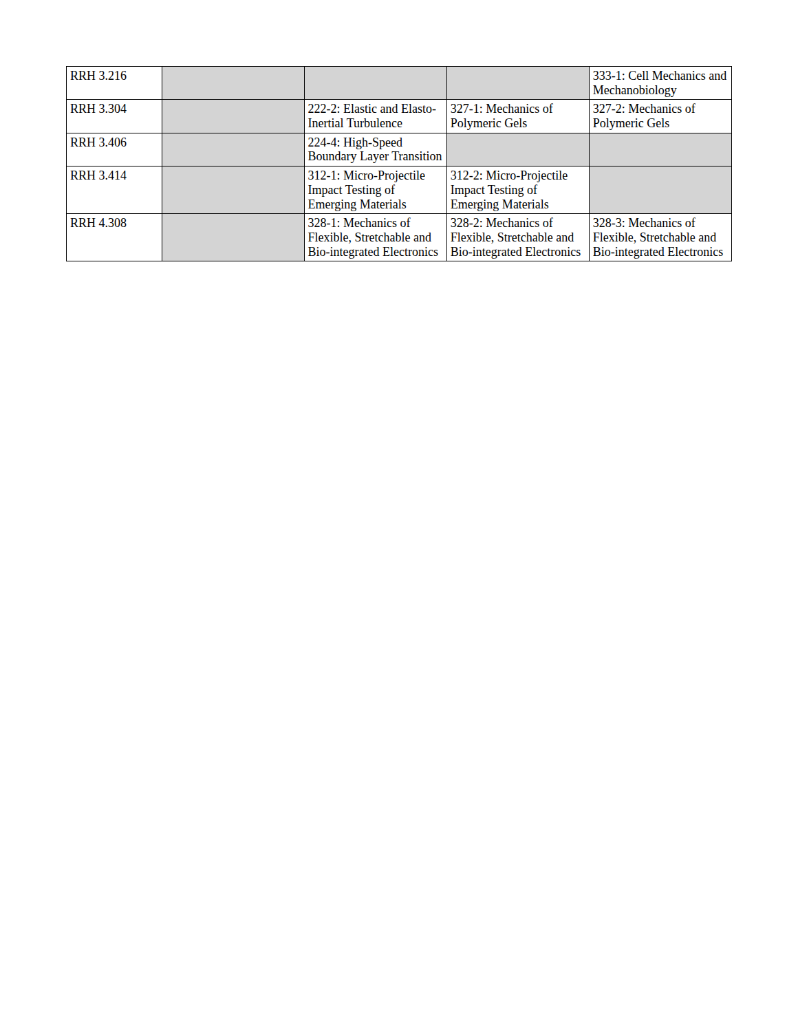| RRH 3.216 | | | | 333-1: Cell Mechanics and Mechanobiology |
| RRH 3.304 | | 222-2: Elastic and Elasto-Inertial Turbulence | 327-1: Mechanics of Polymeric Gels | 327-2: Mechanics of Polymeric Gels |
| RRH 3.406 | | 224-4: High-Speed Boundary Layer Transition | | |
| RRH 3.414 | | 312-1: Micro-Projectile Impact Testing of Emerging Materials | 312-2: Micro-Projectile Impact Testing of Emerging Materials | |
| RRH 4.308 | | 328-1: Mechanics of Flexible, Stretchable and Bio-integrated Electronics | 328-2: Mechanics of Flexible, Stretchable and Bio-integrated Electronics | 328-3: Mechanics of Flexible, Stretchable and Bio-integrated Electronics |